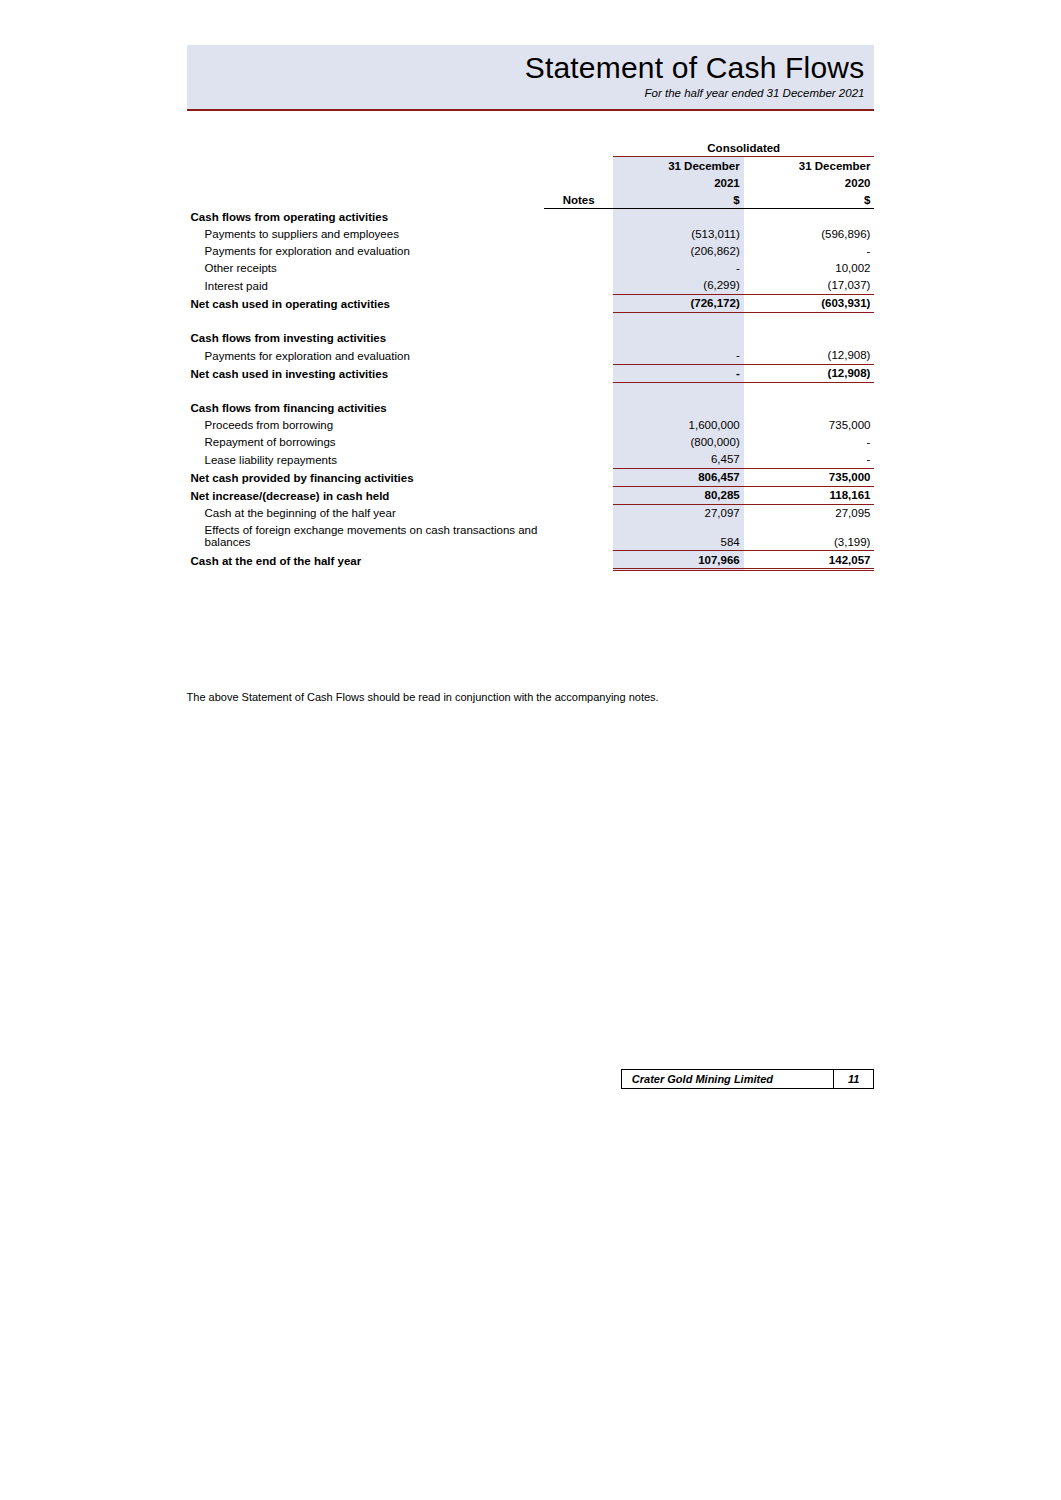Statement of Cash Flows
For the half year ended 31 December 2021
| | | Consolidated |
| | | 31 December | 31 December |
| | | 2021 | 2020 |
| | Notes | $ | $ |
| Cash flows from operating activities | | | |
| Payments to suppliers and employees | | (513,011) | (596,896) |
| Payments for exploration and evaluation | | (206,862) | - |
| Other receipts | | - | 10,002 |
| Interest paid | | (6,299) | (17,037) |
| Net cash used in operating activities | | (726,172) | (603,931) |
| Cash flows from investing activities | | | |
| Payments for exploration and evaluation | | - | (12,908) |
| Net cash used in investing activities | | - | (12,908) |
| Cash flows from financing activities | | | |
| Proceeds from borrowing | | 1,600,000 | 735,000 |
| Repayment of borrowings | | (800,000) | - |
| Lease liability repayments | | 6,457 | - |
| Net cash provided by financing activities | | 806,457 | 735,000 |
| Net increase/(decrease) in cash held | | 80,285 | 118,161 |
| Cash at the beginning of the half year | | 27,097 | 27,095 |
| Effects of foreign exchange movements on cash transactions and balances | | 584 | (3,199) |
| Cash at the end of the half year | | 107,966 | 142,057 |
The above Statement of Cash Flows should be read in conjunction with the accompanying notes.
Crater Gold Mining Limited
11